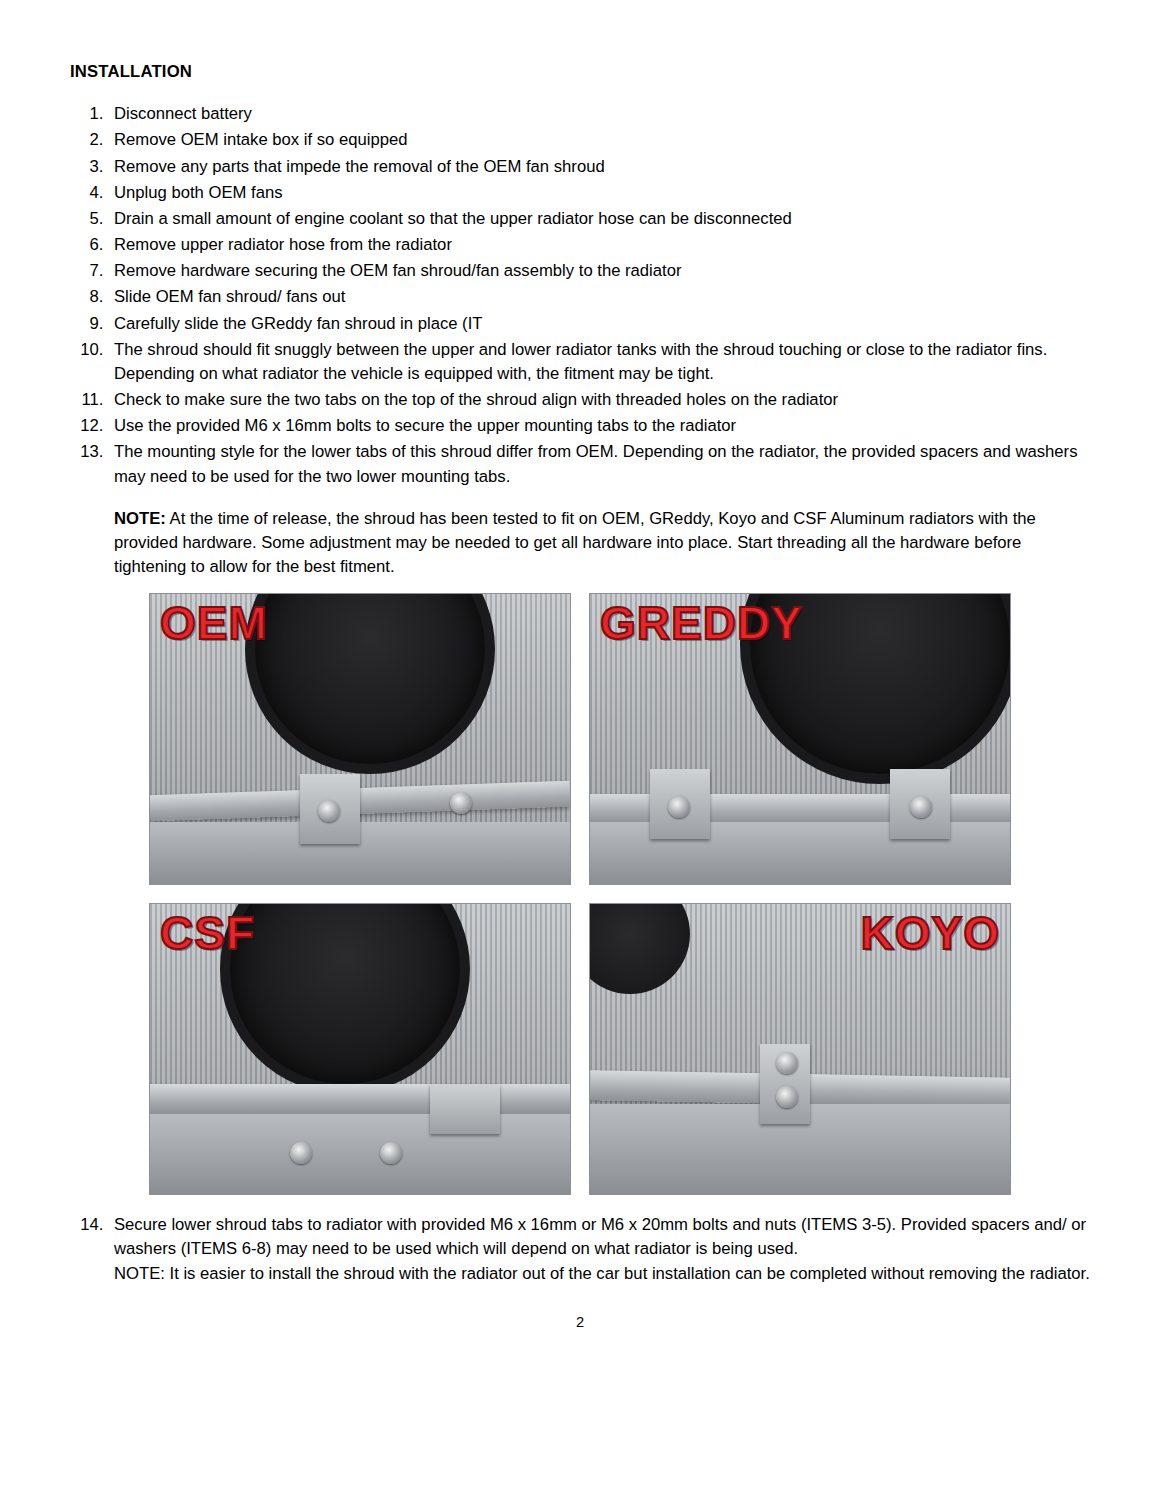INSTALLATION
Disconnect battery
Remove OEM intake box if so equipped
Remove any parts that impede the removal of the OEM fan shroud
Unplug both OEM fans
Drain a small amount of engine coolant so that the upper radiator hose can be disconnected
Remove upper radiator hose from the radiator
Remove hardware securing the OEM fan shroud/fan assembly to the radiator
Slide OEM fan shroud/ fans out
Carefully slide the GReddy fan shroud in place (IT
The shroud should fit snuggly between the upper and lower radiator tanks with the shroud touching or close to the radiator fins. Depending on what radiator the vehicle is equipped with, the fitment may be tight.
Check to make sure the two tabs on the top of the shroud align with threaded holes on the radiator
Use the provided M6 x 16mm bolts to secure the upper mounting tabs to the radiator
The mounting style for the lower tabs of this shroud differ from OEM. Depending on the radiator, the provided spacers and washers may need to be used for the two lower mounting tabs.
NOTE: At the time of release, the shroud has been tested to fit on OEM, GReddy, Koyo and CSF Aluminum radiators with the provided hardware. Some adjustment may be needed to get all hardware into place. Start threading all the hardware before tightening to allow for the best fitment.
OEM
GREDDY
CSF
KOYO
Secure lower shroud tabs to radiator with provided M6 x 16mm or M6 x 20mm bolts and nuts (ITEMS 3-5). Provided spacers and/ or washers (ITEMS 6-8) may need to be used which will depend on what radiator is being used. NOTE: It is easier to install the shroud with the radiator out of the car but installation can be completed without removing the radiator.
2